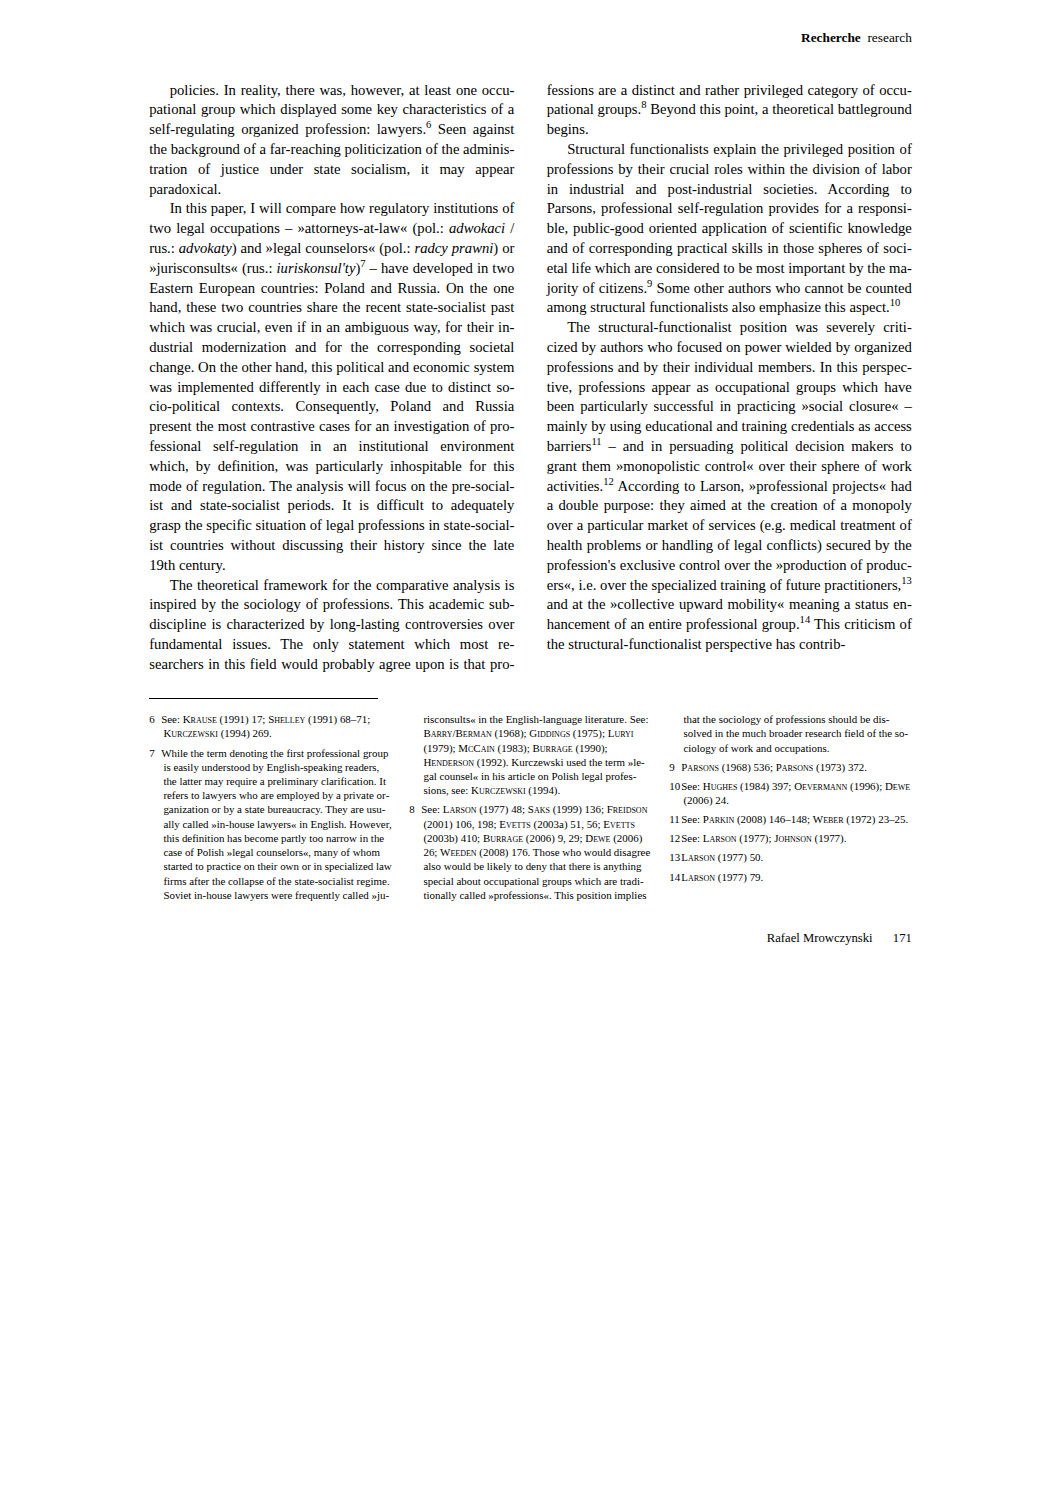Recherche research
policies. In reality, there was, however, at least one occupational group which displayed some key characteristics of a self-regulating organized profession: lawyers.6 Seen against the background of a far-reaching politicization of the administration of justice under state socialism, it may appear paradoxical.
In this paper, I will compare how regulatory institutions of two legal occupations – »attorneys-at-law« (pol.: adwokaci / rus.: advokaty) and »legal counselors« (pol.: radcy prawni) or »jurisconsults« (rus.: iuriskonsul'ty)7 – have developed in two Eastern European countries: Poland and Russia. On the one hand, these two countries share the recent state-socialist past which was crucial, even if in an ambiguous way, for their industrial modernization and for the corresponding societal change. On the other hand, this political and economic system was implemented differently in each case due to distinct socio-political contexts. Consequently, Poland and Russia present the most contrastive cases for an investigation of professional self-regulation in an institutional environment which, by definition, was particularly inhospitable for this mode of regulation. The analysis will focus on the pre-socialist and state-socialist periods. It is difficult to adequately grasp the specific situation of legal professions in state-socialist countries without discussing their history since the late 19th century.
The theoretical framework for the comparative analysis is inspired by the sociology of professions. This academic sub-discipline is characterized by long-lasting controversies over fundamental issues. The only statement which most researchers in this field would probably agree upon is that professions are a distinct and rather privileged category of occupational groups.8 Beyond this point, a theoretical battleground begins.
Structural functionalists explain the privileged position of professions by their crucial roles within the division of labor in industrial and post-industrial societies. According to Parsons, professional self-regulation provides for a responsible, public-good oriented application of scientific knowledge and of corresponding practical skills in those spheres of societal life which are considered to be most important by the majority of citizens.9 Some other authors who cannot be counted among structural functionalists also emphasize this aspect.10
The structural-functionalist position was severely criticized by authors who focused on power wielded by organized professions and by their individual members. In this perspective, professions appear as occupational groups which have been particularly successful in practicing »social closure« – mainly by using educational and training credentials as access barriers11 – and in persuading political decision makers to grant them »monopolistic control« over their sphere of work activities.12 According to Larson, »professional projects« had a double purpose: they aimed at the creation of a monopoly over a particular market of services (e.g. medical treatment of health problems or handling of legal conflicts) secured by the profession's exclusive control over the »production of producers«, i.e. over the specialized training of future practitioners,13 and at the »collective upward mobility« meaning a status enhancement of an entire professional group.14 This criticism of the structural-functionalist perspective has contrib-
6 See: Krause (1991) 17; Shelley (1991) 68–71; Kurczewski (1994) 269.
7 While the term denoting the first professional group is easily understood by English-speaking readers, the latter may require a preliminary clarification. It refers to lawyers who are employed by a private organization or by a state bureaucracy. They are usually called »in-house lawyers« in English. However, this definition has become partly too narrow in the case of Polish »legal counselors«, many of whom started to practice on their own or in specialized law firms after the collapse of the state-socialist regime. Soviet in-house lawyers were frequently called »jurisconsults« in the English-language literature. See: Barry/Berman (1968); Giddings (1975); Luryi (1979); McCain (1983); Burrage (1990); Henderson (1992). Kurczewski used the term »legal counsel« in his article on Polish legal professions, see: Kurczewski (1994).
8 See: Larson (1977) 48; Saks (1999) 136; Freidson (2001) 106, 198; Evetts (2003a) 51, 56; Evetts (2003b) 410; Burrage (2006) 9, 29; Dewe (2006) 26; Weeden (2008) 176. Those who would disagree also would be likely to deny that there is anything special about occupational groups which are traditionally called »professions«. This position implies that the sociology of professions should be dissolved in the much broader research field of the sociology of work and occupations.
9 Parsons (1968) 536; Parsons (1973) 372.
10 See: Hughes (1984) 397; Oevermann (1996); Dewe (2006) 24.
11 See: Parkin (2008) 146–148; Weber (1972) 23–25.
12 See: Larson (1977); Johnson (1977).
13 Larson (1977) 50.
14 Larson (1977) 79.
Rafael Mrowczynski171